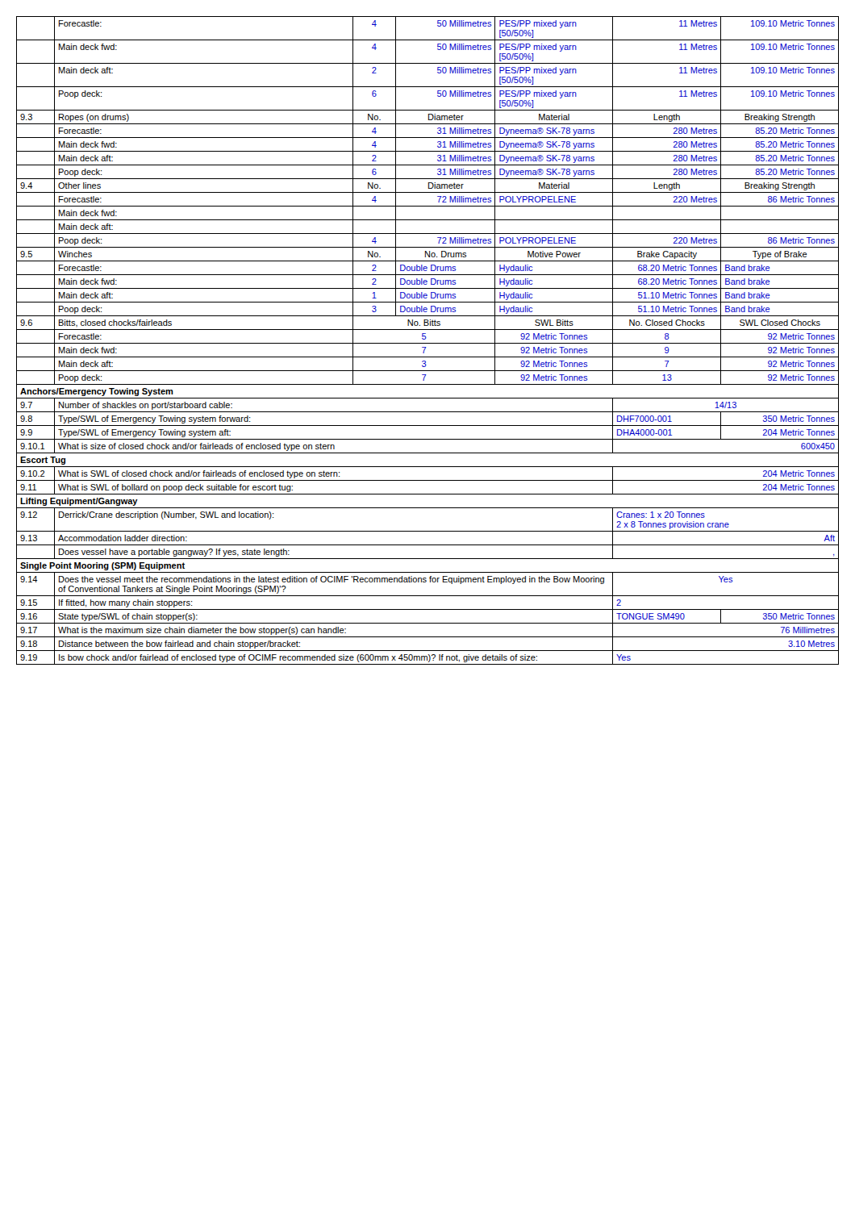| | Forecastle: | 4 | 50 Millimetres | PES/PP mixed yarn [50/50%] | 11 Metres | 109.10 Metric Tonnes |
| | Main deck fwd: | 4 | 50 Millimetres | PES/PP mixed yarn [50/50%] | 11 Metres | 109.10 Metric Tonnes |
| | Main deck aft: | 2 | 50 Millimetres | PES/PP mixed yarn [50/50%] | 11 Metres | 109.10 Metric Tonnes |
| | Poop deck: | 6 | 50 Millimetres | PES/PP mixed yarn [50/50%] | 11 Metres | 109.10 Metric Tonnes |
| 9.3 | Ropes (on drums) | No. | Diameter | Material | Length | Breaking Strength |
| | Forecastle: | 4 | 31 Millimetres | Dyneema® SK-78 yarns | 280 Metres | 85.20 Metric Tonnes |
| | Main deck fwd: | 4 | 31 Millimetres | Dyneema® SK-78 yarns | 280 Metres | 85.20 Metric Tonnes |
| | Main deck aft: | 2 | 31 Millimetres | Dyneema® SK-78 yarns | 280 Metres | 85.20 Metric Tonnes |
| | Poop deck: | 6 | 31 Millimetres | Dyneema® SK-78 yarns | 280 Metres | 85.20 Metric Tonnes |
| 9.4 | Other lines | No. | Diameter | Material | Length | Breaking Strength |
| | Forecastle: | 4 | 72 Millimetres | POLYPROPELENE | 220 Metres | 86 Metric Tonnes |
| | Main deck fwd: | | | | | |
| | Main deck aft: | | | | | |
| | Poop deck: | 4 | 72 Millimetres | POLYPROPELENE | 220 Metres | 86 Metric Tonnes |
| 9.5 | Winches | No. | No. Drums | Motive Power | Brake Capacity | Type of Brake |
| | Forecastle: | 2 | Double Drums | Hydaulic | 68.20 Metric Tonnes | Band brake |
| | Main deck fwd: | 2 | Double Drums | Hydaulic | 68.20 Metric Tonnes | Band brake |
| | Main deck aft: | 1 | Double Drums | Hydaulic | 51.10 Metric Tonnes | Band brake |
| | Poop deck: | 3 | Double Drums | Hydaulic | 51.10 Metric Tonnes | Band brake |
| 9.6 | Bitts, closed chocks/fairleads | No. Bitts | SWL Bitts | No. Closed Chocks | SWL Closed Chocks |
| | Forecastle: | 5 | 92 Metric Tonnes | 8 | 92 Metric Tonnes |
| | Main deck fwd: | 7 | 92 Metric Tonnes | 9 | 92 Metric Tonnes |
| | Main deck aft: | 3 | 92 Metric Tonnes | 7 | 92 Metric Tonnes |
| | Poop deck: | 7 | 92 Metric Tonnes | 13 | 92 Metric Tonnes |
| Anchors/Emergency Towing System |
| 9.7 | Number of shackles on port/starboard cable: | 14/13 |
| 9.8 | Type/SWL of Emergency Towing system forward: | DHF7000-001 | 350 Metric Tonnes |
| 9.9 | Type/SWL of Emergency Towing system aft: | DHA4000-001 | 204 Metric Tonnes |
| 9.10.1 | What is size of closed chock and/or fairleads of enclosed type on stern | 600x450 |
| Escort Tug |
| 9.10.2 | What is SWL of closed chock and/or fairleads of enclosed type on stern: | 204 Metric Tonnes |
| 9.11 | What is SWL of bollard on poop deck suitable for escort tug: | 204 Metric Tonnes |
| Lifting Equipment/Gangway |
| 9.12 | Derrick/Crane description (Number, SWL and location): | Cranes: 1 x 20 Tonnes 2 x 8 Tonnes provision crane |
| 9.13 | Accommodation ladder direction: | Aft |
| | Does vessel have a portable gangway? If yes, state length: | , |
| Single Point Mooring (SPM) Equipment |
| 9.14 | Does the vessel meet the recommendations in the latest edition of OCIMF 'Recommendations for Equipment Employed in the Bow Mooring of Conventional Tankers at Single Point Moorings (SPM)'? | Yes |
| 9.15 | If fitted, how many chain stoppers: | 2 |
| 9.16 | State type/SWL of chain stopper(s): | TONGUE SM490 | 350 Metric Tonnes |
| 9.17 | What is the maximum size chain diameter the bow stopper(s) can handle: | 76 Millimetres |
| 9.18 | Distance between the bow fairlead and chain stopper/bracket: | 3.10 Metres |
| 9.19 | Is bow chock and/or fairlead of enclosed type of OCIMF recommended size (600mm x 450mm)? If not, give details of size: | Yes |